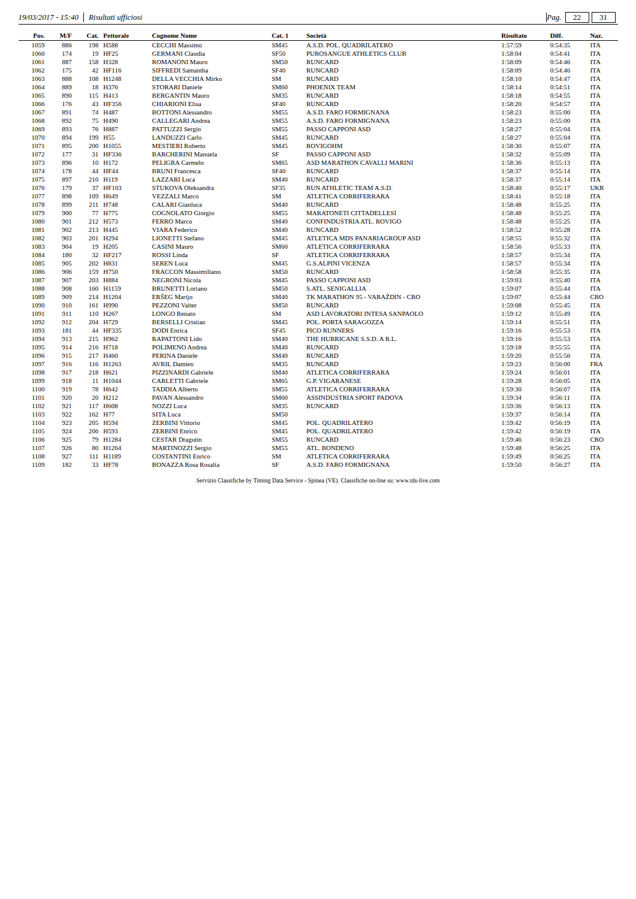19/03/2017 - 15:40 Risultati ufficiosi Pag. 22 31
| Pos. | M/F | Cat. | Pettorale | Cognome Nome | Cat. 1 | Società | Risultato | Diff. | Naz. |
| --- | --- | --- | --- | --- | --- | --- | --- | --- | --- |
| 1059 | 886 | 198 | H588 | CECCHI Massimo | SM45 | A.S.D. POL. QUADRILATERO | 1:57:59 | 0:54:35 | ITA |
| 1060 | 174 | 19 | HF25 | GERMANI Claudia | SF50 | PUROSANGUE ATHLETICS CLUB | 1:58:04 | 0:54:41 | ITA |
| 1061 | 887 | 158 | H328 | ROMANONI Mauro | SM50 | RUNCARD | 1:58:09 | 0:54:46 | ITA |
| 1062 | 175 | 42 | HF116 | SIFFREDI Samantha | SF40 | RUNCARD | 1:58:09 | 0:54:46 | ITA |
| 1063 | 888 | 108 | H1248 | DELLA VECCHIA Mirko | SM | RUNCARD | 1:58:10 | 0:54:47 | ITA |
| 1064 | 889 | 18 | H376 | STORARI Daniele | SM60 | PHOENIX TEAM | 1:58:14 | 0:54:51 | ITA |
| 1065 | 890 | 115 | H413 | BERGANTIN Mauro | SM35 | RUNCARD | 1:58:18 | 0:54:55 | ITA |
| 1066 | 176 | 43 | HF356 | CHIARIONI Elisa | SF40 | RUNCARD | 1:58:20 | 0:54:57 | ITA |
| 1067 | 891 | 74 | H487 | BOTTONI Alessandro | SM55 | A.S.D. FARO FORMIGNANA | 1:58:23 | 0:55:00 | ITA |
| 1068 | 892 | 75 | H490 | CALLEGARI Andrea | SM55 | A.S.D. FARO FORMIGNANA | 1:58:23 | 0:55:00 | ITA |
| 1069 | 893 | 76 | H887 | PATTUZZI Sergio | SM55 | PASSO CAPPONI ASD | 1:58:27 | 0:55:04 | ITA |
| 1070 | 894 | 199 | H55 | LANDUZZI Carlo | SM45 | RUNCARD | 1:58:27 | 0:55:04 | ITA |
| 1071 | 895 | 200 | H1055 | MESTIERI Roberto | SM45 | ROVIGOHM | 1:58:30 | 0:55:07 | ITA |
| 1072 | 177 | 31 | HF336 | BARCHERINI Manuela | SF | PASSO CAPPONI ASD | 1:58:32 | 0:55:09 | ITA |
| 1073 | 896 | 10 | H172 | PELIGRA Carmelo | SM65 | ASD MARATHON CAVALLI MARINI | 1:58:36 | 0:55:13 | ITA |
| 1074 | 178 | 44 | HF44 | BRUNI Francesca | SF40 | RUNCARD | 1:58:37 | 0:55:14 | ITA |
| 1075 | 897 | 210 | H119 | LAZZARI Luca | SM40 | RUNCARD | 1:58:37 | 0:55:14 | ITA |
| 1076 | 179 | 37 | HF103 | STUKOVA Oleksandra | SF35 | RUN ATHLETIC TEAM A.S.D. | 1:58:40 | 0:55:17 | UKR |
| 1077 | 898 | 109 | H649 | VEZZALI Marco | SM | ATLETICA CORRIFERRARA | 1:58:41 | 0:55:18 | ITA |
| 1078 | 899 | 211 | H748 | CALARI Gianluca | SM40 | RUNCARD | 1:58:48 | 0:55:25 | ITA |
| 1079 | 900 | 77 | H775 | COGNOLATO Giorgio | SM55 | MARATONETI CITTADELLESI | 1:58:48 | 0:55:25 | ITA |
| 1080 | 901 | 212 | H573 | FERRO Marco | SM40 | CONFINDUSTRIA ATL. ROVIGO | 1:58:48 | 0:55:25 | ITA |
| 1081 | 902 | 213 | H445 | VIARA Federico | SM40 | RUNCARD | 1:58:52 | 0:55:28 | ITA |
| 1082 | 903 | 201 | H294 | LIONETTI Stefano | SM45 | ATLETICA MDS PANARIAGROUP ASD | 1:58:55 | 0:55:32 | ITA |
| 1083 | 904 | 19 | H205 | CASINI Mauro | SM60 | ATLETICA CORRIFERRARA | 1:58:56 | 0:55:33 | ITA |
| 1084 | 180 | 32 | HF217 | ROSSI Linda | SF | ATLETICA CORRIFERRARA | 1:58:57 | 0:55:34 | ITA |
| 1085 | 905 | 202 | H831 | SEREN Luca | SM45 | G.S.ALPINI VICENZA | 1:58:57 | 0:55:34 | ITA |
| 1086 | 906 | 159 | H750 | FRACCON Massimiliano | SM50 | RUNCARD | 1:58:58 | 0:55:35 | ITA |
| 1087 | 907 | 203 | H884 | NEGRONI Nicola | SM45 | PASSO CAPPONI ASD | 1:59:03 | 0:55:40 | ITA |
| 1088 | 908 | 160 | H1159 | BRUNETTI Loriano | SM50 | S.ATL. SENIGALLIA | 1:59:07 | 0:55:44 | ITA |
| 1089 | 909 | 214 | H1204 | ERŠEG Marijo | SM40 | TK MARATHON 95 - VARAŽDIN - CRO | 1:59:07 | 0:55:44 | CRO |
| 1090 | 910 | 161 | H990 | PEZZONI Valter | SM50 | RUNCARD | 1:59:08 | 0:55:45 | ITA |
| 1091 | 911 | 110 | H267 | LONGO Renato | SM | ASD LAVORATORI INTESA SANPAOLO | 1:59:12 | 0:55:49 | ITA |
| 1092 | 912 | 204 | H729 | BERSELLI Cristian | SM45 | POL. PORTA SARAGOZZA | 1:59:14 | 0:55:51 | ITA |
| 1093 | 181 | 44 | HF335 | DODI Enrica | SF45 | PICO RUNNERS | 1:59:16 | 0:55:53 | ITA |
| 1094 | 913 | 215 | H962 | RAPATTONI Lido | SM40 | THE HURRICANE S.S.D. A R.L. | 1:59:16 | 0:55:53 | ITA |
| 1095 | 914 | 216 | H718 | POLIMENO Andrea | SM40 | RUNCARD | 1:59:18 | 0:55:55 | ITA |
| 1096 | 915 | 217 | H460 | PERINA Daniele | SM40 | RUNCARD | 1:59:20 | 0:55:56 | ITA |
| 1097 | 916 | 116 | H1263 | AVRIL Damien | SM35 | RUNCARD | 1:59:23 | 0:56:00 | FRA |
| 1098 | 917 | 218 | H621 | PIZZINARDI Gabriele | SM40 | ATLETICA CORRIFERRARA | 1:59:24 | 0:56:01 | ITA |
| 1099 | 918 | 11 | H1044 | CARLETTI Gabriele | SM65 | G.P. VIGARANESE | 1:59:28 | 0:56:05 | ITA |
| 1100 | 919 | 78 | H642 | TADDIA Alberto | SM55 | ATLETICA CORRIFERRARA | 1:59:30 | 0:56:07 | ITA |
| 1101 | 920 | 20 | H212 | PAVAN Alessandro | SM60 | ASSINDUSTRIA SPORT PADOVA | 1:59:34 | 0:56:11 | ITA |
| 1102 | 921 | 117 | H608 | NOZZI Luca | SM35 | RUNCARD | 1:59:36 | 0:56:13 | ITA |
| 1103 | 922 | 162 | H77 | SITA Luca | SM50 | | 1:59:37 | 0:56:14 | ITA |
| 1104 | 923 | 205 | H594 | ZERBINI Vittorio | SM45 | POL. QUADRILATERO | 1:59:42 | 0:56:19 | ITA |
| 1105 | 924 | 206 | H593 | ZERBINI Enrico | SM45 | POL. QUADRILATERO | 1:59:42 | 0:56:19 | ITA |
| 1106 | 925 | 79 | H1284 | CESTAR Dragutin | SM55 | RUNCARD | 1:59:46 | 0:56:23 | CRO |
| 1107 | 926 | 80 | H1264 | MARTINOZZI Sergio | SM55 | ATL. BONDENO | 1:59:48 | 0:56:25 | ITA |
| 1108 | 927 | 111 | H1189 | COSTANTINI Enrico | SM | ATLETICA CORRIFERRARA | 1:59:49 | 0:56:25 | ITA |
| 1109 | 182 | 33 | HF78 | BONAZZA Rosa Rosalia | SF | A.S.D. FARO FORMIGNANA | 1:59:50 | 0:56:27 | ITA |
Servizio Classifiche by Timing Data Service - Spinea (VE). Classifiche on-line su: www.tds-live.com